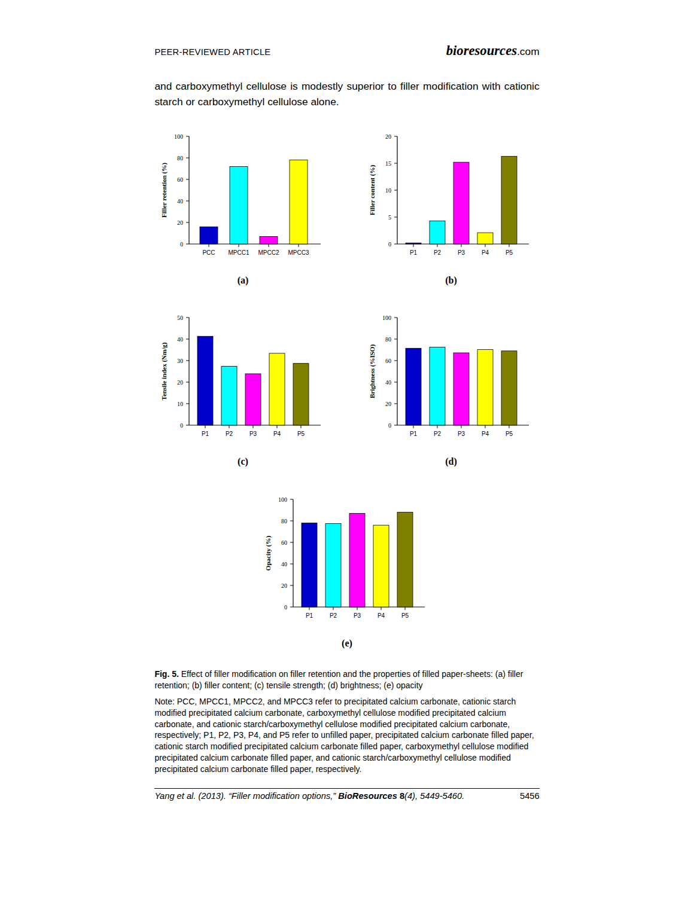PEER-REVIEWED ARTICLE
bioresources.com
and carboxymethyl cellulose is modestly superior to filler modification with cationic starch or carboxymethyl cellulose alone.
0 20 40 60 80 100 Filler retention (%) PCC MPCC1 MPCC2 MPCC3
(a)
0 5 10 15 20 Filler content (%) P1 P2 P3 P4 P5
(b)
0 10 20 30 40 50 Tensile index (Nm/g) P1 P2 P3 P4 P5
(c)
0 20 40 60 80 100 Brightness (%ISO) P1 P2 P3 P4 P5
(d)
0 20 40 60 80 100 Opacity (%) P1 P2 P3 P4 P5
(e)
Fig. 5. Effect of filler modification on filler retention and the properties of filled paper-sheets: (a) filler retention; (b) filler content; (c) tensile strength; (d) brightness; (e) opacity
Note: PCC, MPCC1, MPCC2, and MPCC3 refer to precipitated calcium carbonate, cationic starch modified precipitated calcium carbonate, carboxymethyl cellulose modified precipitated calcium carbonate, and cationic starch/carboxymethyl cellulose modified precipitated calcium carbonate, respectively; P1, P2, P3, P4, and P5 refer to unfilled paper, precipitated calcium carbonate filled paper, cationic starch modified precipitated calcium carbonate filled paper, carboxymethyl cellulose modified precipitated calcium carbonate filled paper, and cationic starch/carboxymethyl cellulose modified precipitated calcium carbonate filled paper, respectively.
Yang et al. (2013). “Filler modification options,” BioResources 8(4), 5449-5460.
5456